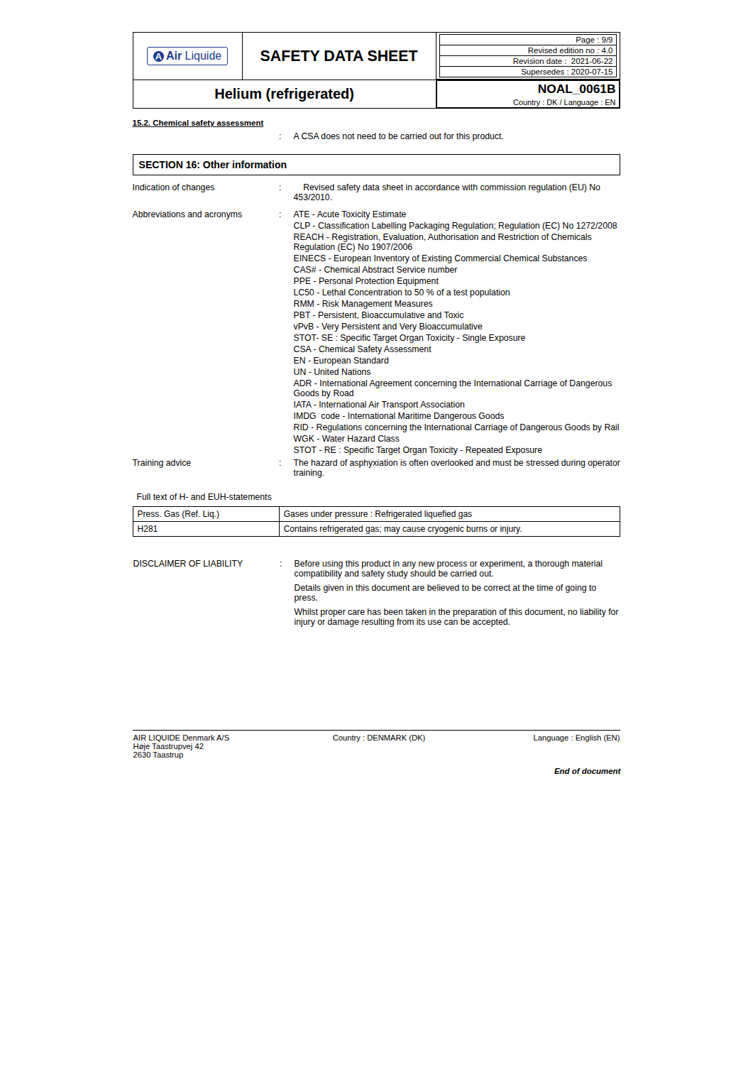| A Air Liquide | SAFETY DATA SHEET | / Page : 9/9 / / Revised edition no : 4.0 / / Revision date : 2021-06-22 / / Supersedes : 2020-07-15 / |
| Helium (refrigerated) | / NOAL_0061B / / Country : DK / Language : EN / |
15.2. Chemical safety assessment
| | : | A CSA does not need to be carried out for this product. |
SECTION 16: Other information
| Indication of changes | : | Revised safety data sheet in accordance with commission regulation (EU) No 453/2010. |
| Abbreviations and acronyms | : | ATE - Acute Toxicity Estimate CLP - Classification Labelling Packaging Regulation; Regulation (EC) No 1272/2008 REACH - Registration, Evaluation, Authorisation and Restriction of Chemicals Regulation (EC) No 1907/2006 EINECS - European Inventory of Existing Commercial Chemical Substances CAS# - Chemical Abstract Service number PPE - Personal Protection Equipment LC50 - Lethal Concentration to 50 % of a test population RMM - Risk Management Measures PBT - Persistent, Bioaccumulative and Toxic vPvB - Very Persistent and Very Bioaccumulative STOT- SE : Specific Target Organ Toxicity - Single Exposure CSA - Chemical Safety Assessment EN - European Standard UN - United Nations ADR - International Agreement concerning the International Carriage of Dangerous Goods by Road IATA - International Air Transport Association IMDG code - International Maritime Dangerous Goods RID - Regulations concerning the International Carriage of Dangerous Goods by Rail WGK - Water Hazard Class STOT - RE : Specific Target Organ Toxicity - Repeated Exposure |
| Training advice | : | The hazard of asphyxiation is often overlooked and must be stressed during operator training. |
Full text of H- and EUH-statements
| Press. Gas (Ref. Liq.) | Gases under pressure : Refrigerated liquefied gas |
| H281 | Contains refrigerated gas; may cause cryogenic burns or injury. |
| DISCLAIMER OF LIABILITY | : | Before using this product in any new process or experiment, a thorough material compatibility and safety study should be carried out. Details given in this document are believed to be correct at the time of going to press. Whilst proper care has been taken in the preparation of this document, no liability for injury or damage resulting from its use can be accepted. |
| AIR LIQUIDE Denmark A/S Høje Taastrupvej 42 2630 Taastrup | Country : DENMARK (DK) | Language : English (EN) |
End of document